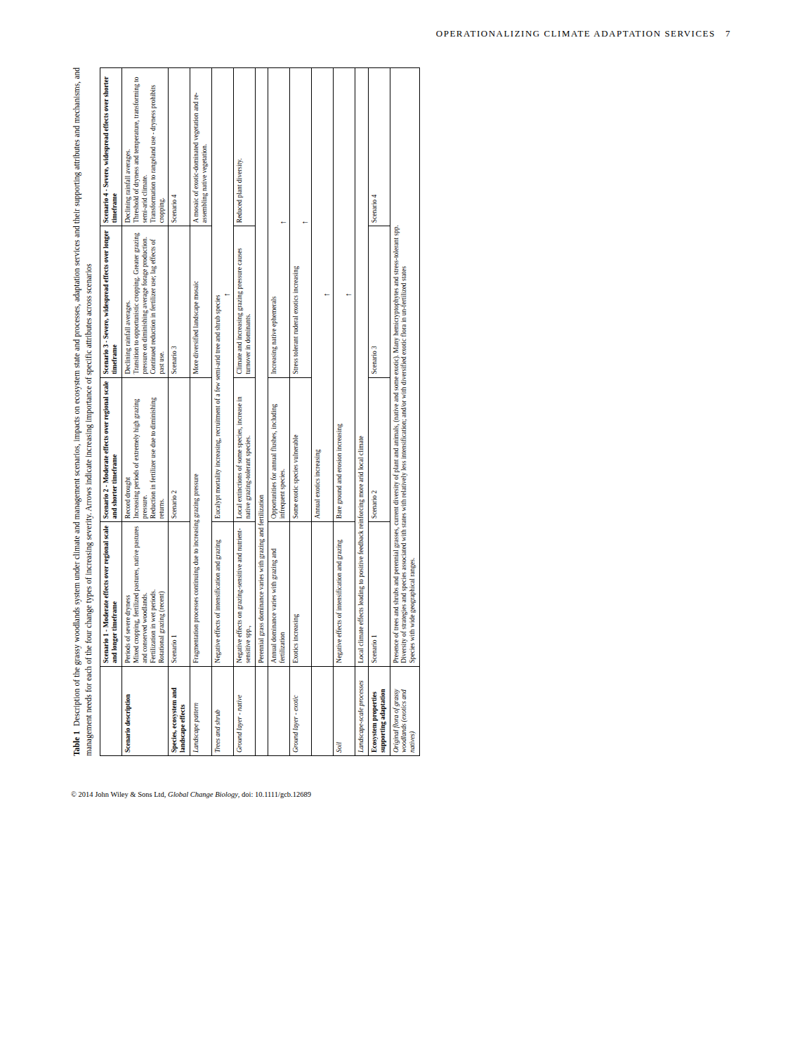OPERATIONALIZING CLIMATE ADAPTATION SERVICES 7
Table 1 Description of the grassy woodlands system under climate and management scenarios, impacts on ecosystem state and processes, adaptation services and their supporting attributes and mechanisms, and management needs for each of the four change types of increasing severity. Arrows indicate increasing importance of specific attributes across scenarios
| | Scenario 1 - Moderate effects over regional scale and longer timeframe | Scenario 2 - Moderate effects over regional scale and shorter timeframe | Scenario 3 - Severe, widespread effects over longer timeframe | Scenario 4 - Severe, widespread effects over shorter timeframe |
| --- | --- | --- | --- | --- |
| Scenario description | Periods of severe dryness Mixed cropping, fertilized pastures, native pastures and conserved woodlands. Fertilization in wet periods. Rotational grazing (recent) | Record drought Increasing periods of extremely high grazing pressure. Reduction in fertilizer use due to diminishing returns. | Declining rainfall averages. Transition to opportunistic cropping. Greater grazing pressure on diminishing average forage production. Continued reduction in fertilizer use; lag effects of past use. | Declining rainfall averages. Threshold of dryness and temperature, transforming to semi-arid climate. Transformation to rangeland use - dryness prohibits cropping. |
| Species, ecosystem and landscape effects | Scenario 1 | Scenario 2 | Scenario 3 | Scenario 4 |
| Landscape pattern | Fragmentation processes continuing due to increasing grazing pressure | More diversified landscape mosaic | A mosaic of exotic-dominated vegetation and re-assembling native vegetation. |
| Trees and shrub | Negative effects of intensification and grazing | Eucalypt mortality increasing, recruitment of a few semi-arid tree and shrub species ↑ |
| Ground layer - native | Negative effects on grazing-sensitive and nutrient-sensitive spp., | Local extinctions of some species, increase in native grazing-tolerant species. | Climate and increasing grazing pressure causes turnover in dominants. | Reduced plant diversity. |
| | Perennial grass dominance varies with grazing and fertilization |
| | Annual dominance varies with grazing and fertilization | Opportunities for annual flushes, including infrequent species. | Increasing native ephemerals ↑ |
| Ground layer - exotic | Exotics increasing | Some exotic species vulnerable | Stress tolerant ruderal exotics increasing ↑ |
| | | Annual exotics increasing ↑ |
| Soil | Negative effects of intensification and grazing | Bare ground and erosion increasing ↑ |
| Landscape-scale processes | Local climate effects leading to positive feedback reinforcing more arid local climate |
| Ecosystem properties supporting adaptation | Scenario 1 | Scenario 2 | Scenario 3 | Scenario 4 |
| Original flora of grassy woodlands (exotics and natives) | Presence of trees and shrubs and perennial grasses, current diversity of plant and animals, (native and some exotic). Many hemicryptophytes and stress-tolerant spp. Diversity of strategies and species associated with states with relatively less intensification; and/or with diversified exotic flora in un-fertilized states Species with wide geographical ranges. |
© 2014 John Wiley & Sons Ltd, Global Change Biology, doi: 10.1111/gcb.12689